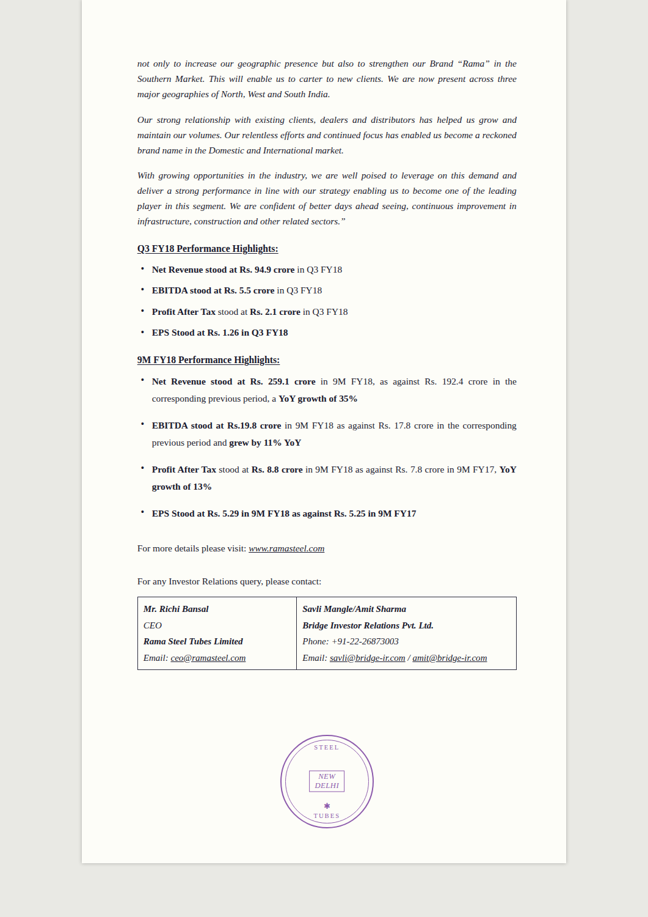not only to increase our geographic presence but also to strengthen our Brand “Rama” in the Southern Market. This will enable us to carter to new clients. We are now present across three major geographies of North, West and South India.
Our strong relationship with existing clients, dealers and distributors has helped us grow and maintain our volumes. Our relentless efforts and continued focus has enabled us become a reckoned brand name in the Domestic and International market.
With growing opportunities in the industry, we are well poised to leverage on this demand and deliver a strong performance in line with our strategy enabling us to become one of the leading player in this segment. We are confident of better days ahead seeing, continuous improvement in infrastructure, construction and other related sectors.”
Q3 FY18 Performance Highlights:
Net Revenue stood at Rs. 94.9 crore in Q3 FY18
EBITDA stood at Rs. 5.5 crore in Q3 FY18
Profit After Tax stood at Rs. 2.1 crore in Q3 FY18
EPS Stood at Rs. 1.26 in Q3 FY18
9M FY18 Performance Highlights:
Net Revenue stood at Rs. 259.1 crore in 9M FY18, as against Rs. 192.4 crore in the corresponding previous period, a YoY growth of 35%
EBITDA stood at Rs.19.8 crore in 9M FY18 as against Rs. 17.8 crore in the corresponding previous period and grew by 11% YoY
Profit After Tax stood at Rs. 8.8 crore in 9M FY18 as against Rs. 7.8 crore in 9M FY17, YoY growth of 13%
EPS Stood at Rs. 5.29 in 9M FY18 as against Rs. 5.25 in 9M FY17
For more details please visit: www.ramasteel.com
For any Investor Relations query, please contact:
| Mr. Richi Bansal CEO Rama Steel Tubes Limited Email: ceo@ramasteel.com | Savli Mangle/Amit Sharma Bridge Investor Relations Pvt. Ltd. Phone: +91-22-26873003 Email: savli@bridge-ir.com / amit@bridge-ir.com |
STEEL
NEW
DELHI
✱
TUBES